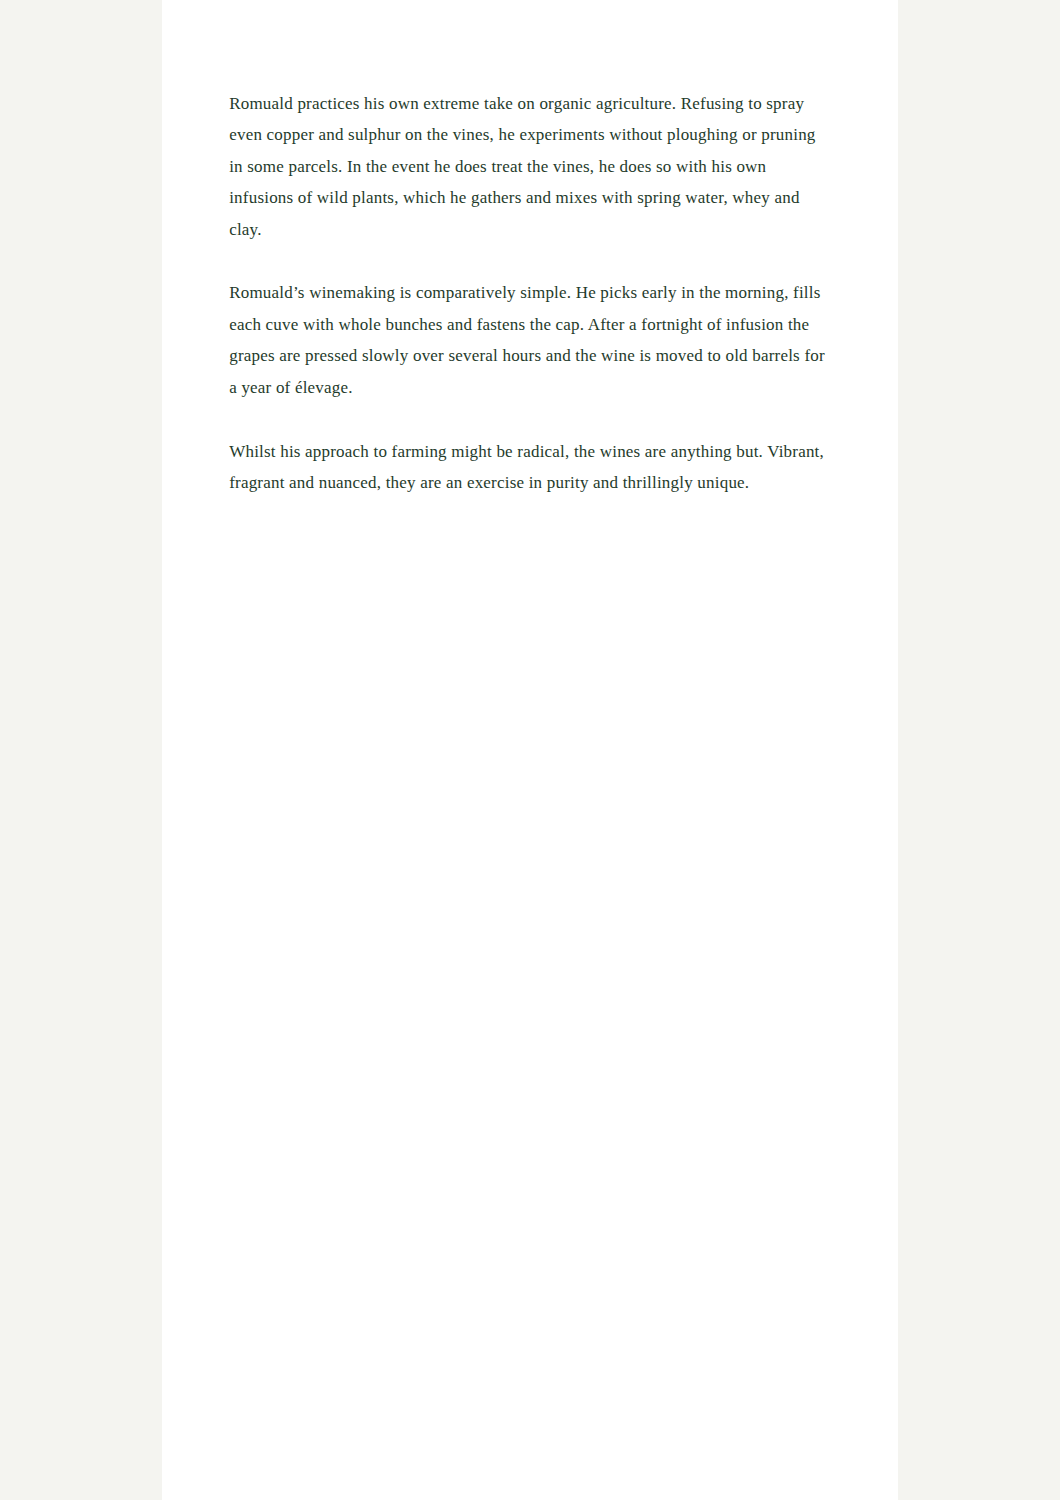Romuald practices his own extreme take on organic agriculture. Refusing to spray even copper and sulphur on the vines, he experiments without ploughing or pruning in some parcels. In the event he does treat the vines, he does so with his own infusions of wild plants, which he gathers and mixes with spring water, whey and clay.
Romuald’s winemaking is comparatively simple. He picks early in the morning, fills each cuve with whole bunches and fastens the cap. After a fortnight of infusion the grapes are pressed slowly over several hours and the wine is moved to old barrels for a year of élevage.
Whilst his approach to farming might be radical, the wines are anything but. Vibrant, fragrant and nuanced, they are an exercise in purity and thrillingly unique.